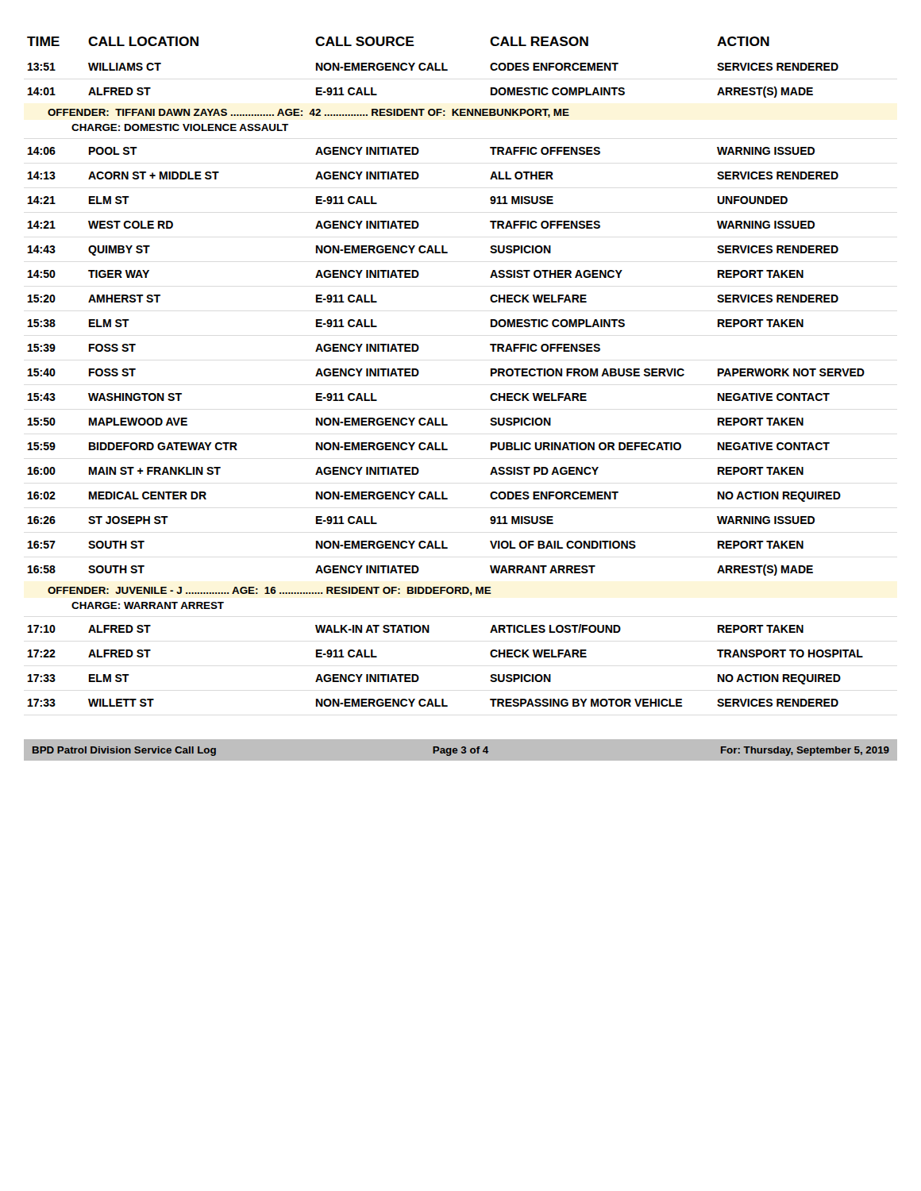| TIME | CALL LOCATION | CALL SOURCE | CALL REASON | ACTION |
| --- | --- | --- | --- | --- |
| 13:51 | WILLIAMS CT | NON-EMERGENCY CALL | CODES ENFORCEMENT | SERVICES RENDERED |
| 14:01 | ALFRED ST | E-911 CALL | DOMESTIC COMPLAINTS | ARREST(S) MADE |
| OFFENDER: TIFFANI DAWN ZAYAS ............... AGE: 42 ............... RESIDENT OF: KENNEBUNKPORT, ME |
| CHARGE: DOMESTIC VIOLENCE ASSAULT |
| 14:06 | POOL ST | AGENCY INITIATED | TRAFFIC OFFENSES | WARNING ISSUED |
| 14:13 | ACORN ST + MIDDLE ST | AGENCY INITIATED | ALL OTHER | SERVICES RENDERED |
| 14:21 | ELM ST | E-911 CALL | 911 MISUSE | UNFOUNDED |
| 14:21 | WEST COLE RD | AGENCY INITIATED | TRAFFIC OFFENSES | WARNING ISSUED |
| 14:43 | QUIMBY ST | NON-EMERGENCY CALL | SUSPICION | SERVICES RENDERED |
| 14:50 | TIGER WAY | AGENCY INITIATED | ASSIST OTHER AGENCY | REPORT TAKEN |
| 15:20 | AMHERST ST | E-911 CALL | CHECK WELFARE | SERVICES RENDERED |
| 15:38 | ELM ST | E-911 CALL | DOMESTIC COMPLAINTS | REPORT TAKEN |
| 15:39 | FOSS ST | AGENCY INITIATED | TRAFFIC OFFENSES | |
| 15:40 | FOSS ST | AGENCY INITIATED | PROTECTION FROM ABUSE SERVIC | PAPERWORK NOT SERVED |
| 15:43 | WASHINGTON ST | E-911 CALL | CHECK WELFARE | NEGATIVE CONTACT |
| 15:50 | MAPLEWOOD AVE | NON-EMERGENCY CALL | SUSPICION | REPORT TAKEN |
| 15:59 | BIDDEFORD GATEWAY CTR | NON-EMERGENCY CALL | PUBLIC URINATION OR DEFECATIO | NEGATIVE CONTACT |
| 16:00 | MAIN ST + FRANKLIN ST | AGENCY INITIATED | ASSIST PD AGENCY | REPORT TAKEN |
| 16:02 | MEDICAL CENTER DR | NON-EMERGENCY CALL | CODES ENFORCEMENT | NO ACTION REQUIRED |
| 16:26 | ST JOSEPH ST | E-911 CALL | 911 MISUSE | WARNING ISSUED |
| 16:57 | SOUTH ST | NON-EMERGENCY CALL | VIOL OF BAIL CONDITIONS | REPORT TAKEN |
| 16:58 | SOUTH ST | AGENCY INITIATED | WARRANT ARREST | ARREST(S) MADE |
| OFFENDER: JUVENILE - J ............... AGE: 16 ............... RESIDENT OF: BIDDEFORD, ME |
| CHARGE: WARRANT ARREST |
| 17:10 | ALFRED ST | WALK-IN AT STATION | ARTICLES LOST/FOUND | REPORT TAKEN |
| 17:22 | ALFRED ST | E-911 CALL | CHECK WELFARE | TRANSPORT TO HOSPITAL |
| 17:33 | ELM ST | AGENCY INITIATED | SUSPICION | NO ACTION REQUIRED |
| 17:33 | WILLETT ST | NON-EMERGENCY CALL | TRESPASSING BY MOTOR VEHICLE | SERVICES RENDERED |
BPD Patrol Division Service Call Log
Page 3 of 4
For: Thursday, September 5, 2019